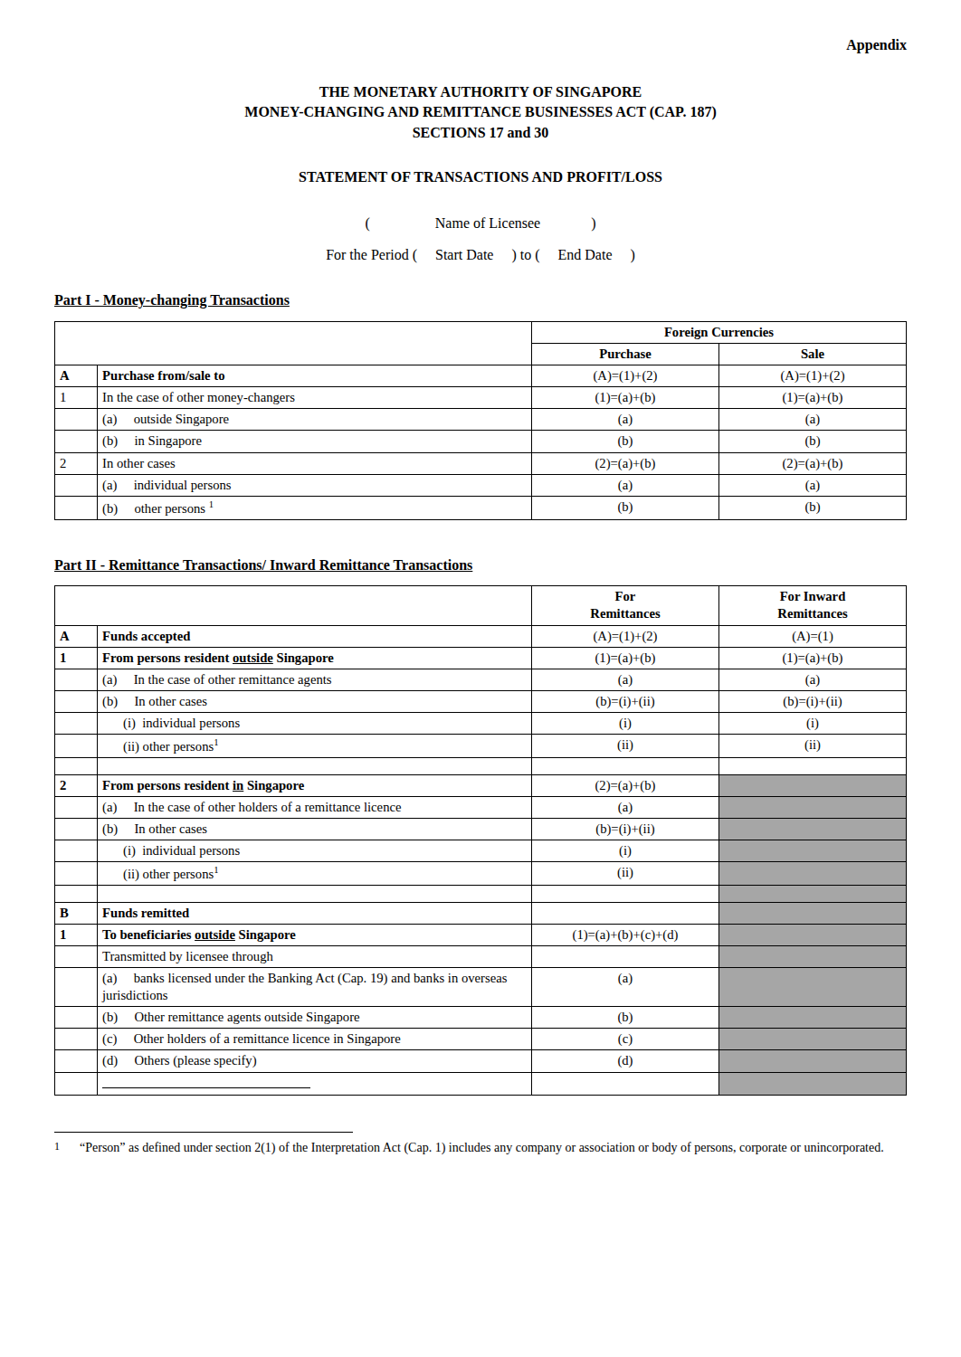Appendix
THE MONETARY AUTHORITY OF SINGAPORE
MONEY-CHANGING AND REMITTANCE BUSINESSES ACT (CAP. 187)
SECTIONS 17 and 30
STATEMENT OF TRANSACTIONS AND PROFIT/LOSS
( Name of Licensee )
For the Period ( Start Date ) to ( End Date )
Part I - Money-changing Transactions
| | Foreign Currencies |
| Purchase | Sale |
| A | Purchase from/sale to | (A)=(1)+(2) | (A)=(1)+(2) |
| 1 | In the case of other money-changers | (1)=(a)+(b) | (1)=(a)+(b) |
| | (a) outside Singapore | (a) | (a) |
| | (b) in Singapore | (b) | (b) |
| 2 | In other cases | (2)=(a)+(b) | (2)=(a)+(b) |
| | (a) individual persons | (a) | (a) |
| | (b) other persons 1 | (b) | (b) |
Part II - Remittance Transactions/ Inward Remittance Transactions
| | For Remittances | For Inward Remittances |
| A | Funds accepted | (A)=(1)+(2) | (A)=(1) |
| 1 | From persons resident outside Singapore | (1)=(a)+(b) | (1)=(a)+(b) |
| | (a) In the case of other remittance agents | (a) | (a) |
| | (b) In other cases | (b)=(i)+(ii) | (b)=(i)+(ii) |
| | (i) individual persons | (i) | (i) |
| | (ii) other persons 1 | (ii) | (ii) |
| 2 | From persons resident in Singapore | (2)=(a)+(b) | |
| | (a) In the case of other holders of a remittance licence | (a) | |
| | (b) In other cases | (b)=(i)+(ii) | |
| | (i) individual persons | (i) | |
| | (ii) other persons 1 | (ii) | |
| B | Funds remitted | | |
| 1 | To beneficiaries outside Singapore | (1)=(a)+(b)+(c)+(d) | |
| | Transmitted by licensee through | | |
| | (a) banks licensed under the Banking Act (Cap. 19) and banks in overseas jurisdictions | (a) | |
| | (b) Other remittance agents outside Singapore | (b) | |
| | (c) Other holders of a remittance licence in Singapore | (c) | |
| | (d) Others (please specify) | (d) | |
1“Person” as defined under section 2(1) of the Interpretation Act (Cap. 1) includes any company or association or body of persons, corporate or unincorporated.